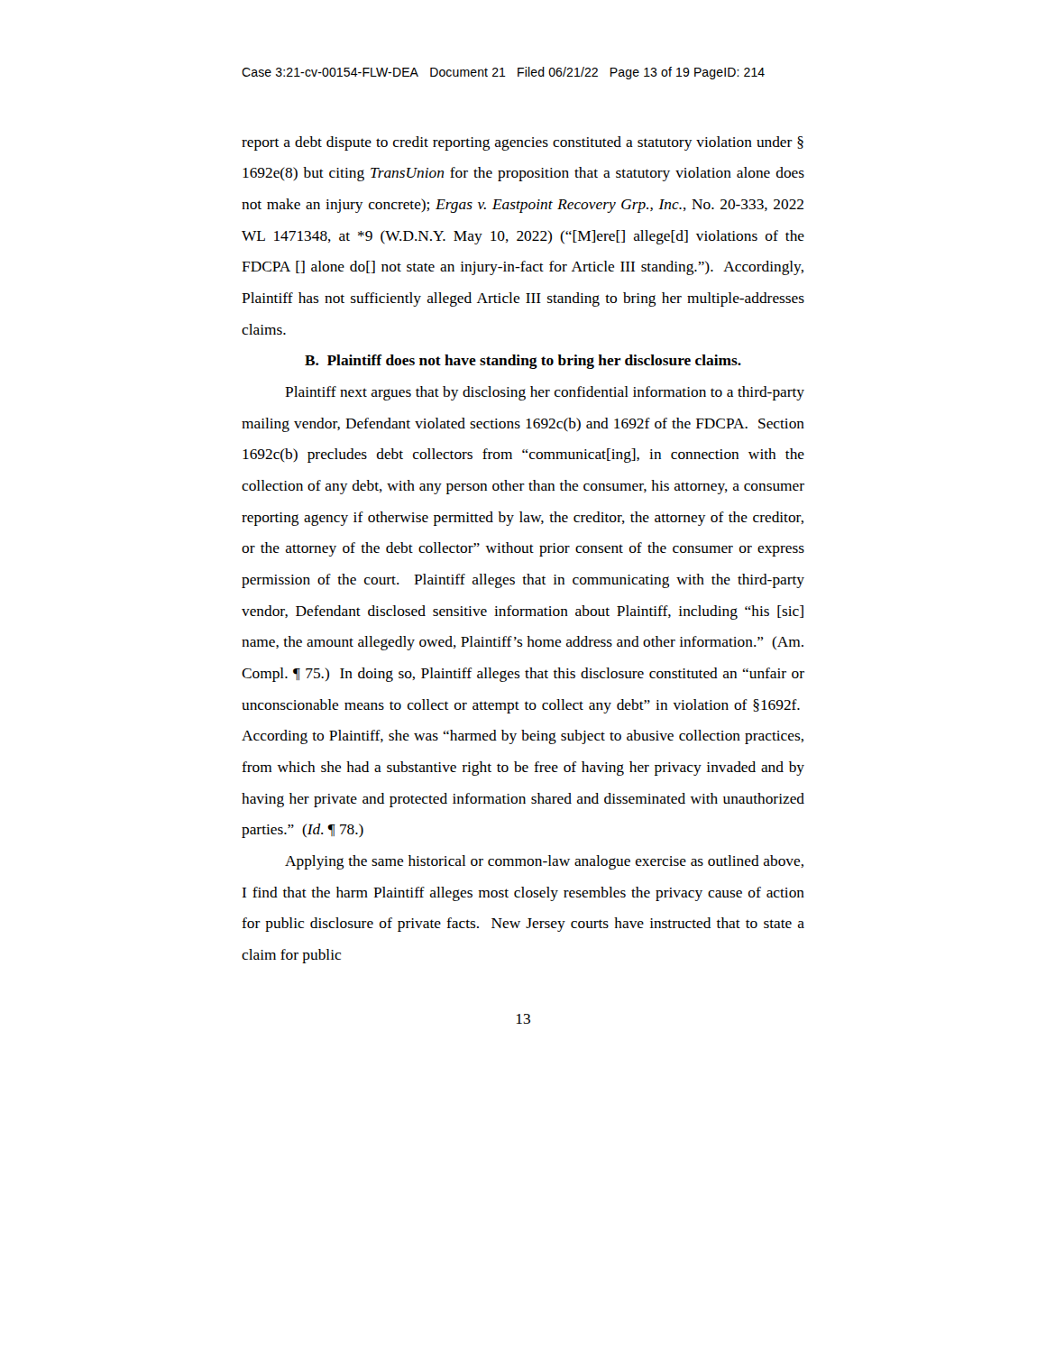Case 3:21-cv-00154-FLW-DEA Document 21 Filed 06/21/22 Page 13 of 19 PageID: 214
report a debt dispute to credit reporting agencies constituted a statutory violation under § 1692e(8) but citing TransUnion for the proposition that a statutory violation alone does not make an injury concrete); Ergas v. Eastpoint Recovery Grp., Inc., No. 20-333, 2022 WL 1471348, at *9 (W.D.N.Y. May 10, 2022) (“[M]ere[] allege[d] violations of the FDCPA [] alone do[] not state an injury-in-fact for Article III standing.”). Accordingly, Plaintiff has not sufficiently alleged Article III standing to bring her multiple-addresses claims.
B. Plaintiff does not have standing to bring her disclosure claims.
Plaintiff next argues that by disclosing her confidential information to a third-party mailing vendor, Defendant violated sections 1692c(b) and 1692f of the FDCPA. Section 1692c(b) precludes debt collectors from “communicat[ing], in connection with the collection of any debt, with any person other than the consumer, his attorney, a consumer reporting agency if otherwise permitted by law, the creditor, the attorney of the creditor, or the attorney of the debt collector” without prior consent of the consumer or express permission of the court. Plaintiff alleges that in communicating with the third-party vendor, Defendant disclosed sensitive information about Plaintiff, including “his [sic] name, the amount allegedly owed, Plaintiff’s home address and other information.” (Am. Compl. ¶ 75.) In doing so, Plaintiff alleges that this disclosure constituted an “unfair or unconscionable means to collect or attempt to collect any debt” in violation of §1692f. According to Plaintiff, she was “harmed by being subject to abusive collection practices, from which she had a substantive right to be free of having her privacy invaded and by having her private and protected information shared and disseminated with unauthorized parties.” (Id. ¶ 78.)
Applying the same historical or common-law analogue exercise as outlined above, I find that the harm Plaintiff alleges most closely resembles the privacy cause of action for public disclosure of private facts. New Jersey courts have instructed that to state a claim for public
13